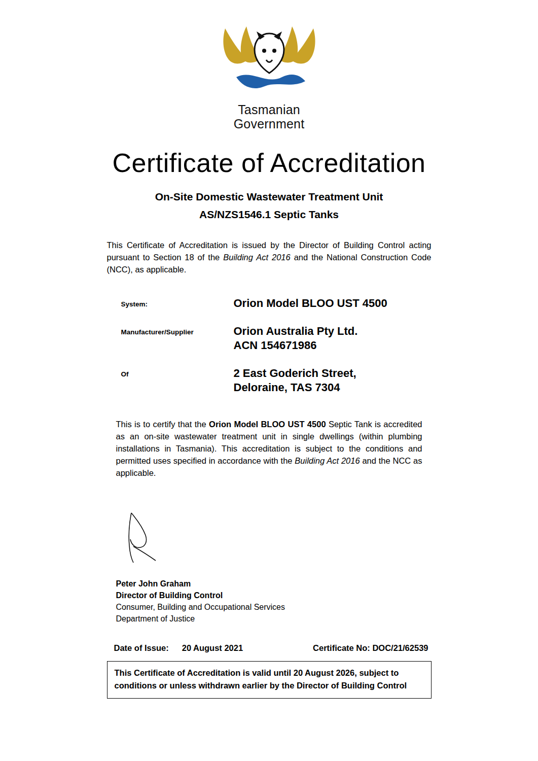Tasmanian
Government
Certificate of Accreditation
On-Site Domestic Wastewater Treatment Unit
AS/NZS1546.1 Septic Tanks
This Certificate of Accreditation is issued by the Director of Building Control acting pursuant to Section 18 of the Building Act 2016 and the National Construction Code (NCC), as applicable.
System:
Orion Model BLOO UST 4500
Manufacturer/Supplier
Orion Australia Pty Ltd. ACN 154671986
Of
2 East Goderich Street, Deloraine, TAS 7304
This is to certify that the Orion Model BLOO UST 4500 Septic Tank is accredited as an on-site wastewater treatment unit in single dwellings (within plumbing installations in Tasmania). This accreditation is subject to the conditions and permitted uses specified in accordance with the Building Act 2016 and the NCC as applicable.
Peter John Graham
Director of Building Control
Consumer, Building and Occupational Services
Department of Justice
Date of Issue: 20 August 2021
Certificate No: DOC/21/62539
This Certificate of Accreditation is valid until 20 August 2026, subject to conditions or unless withdrawn earlier by the Director of Building Control